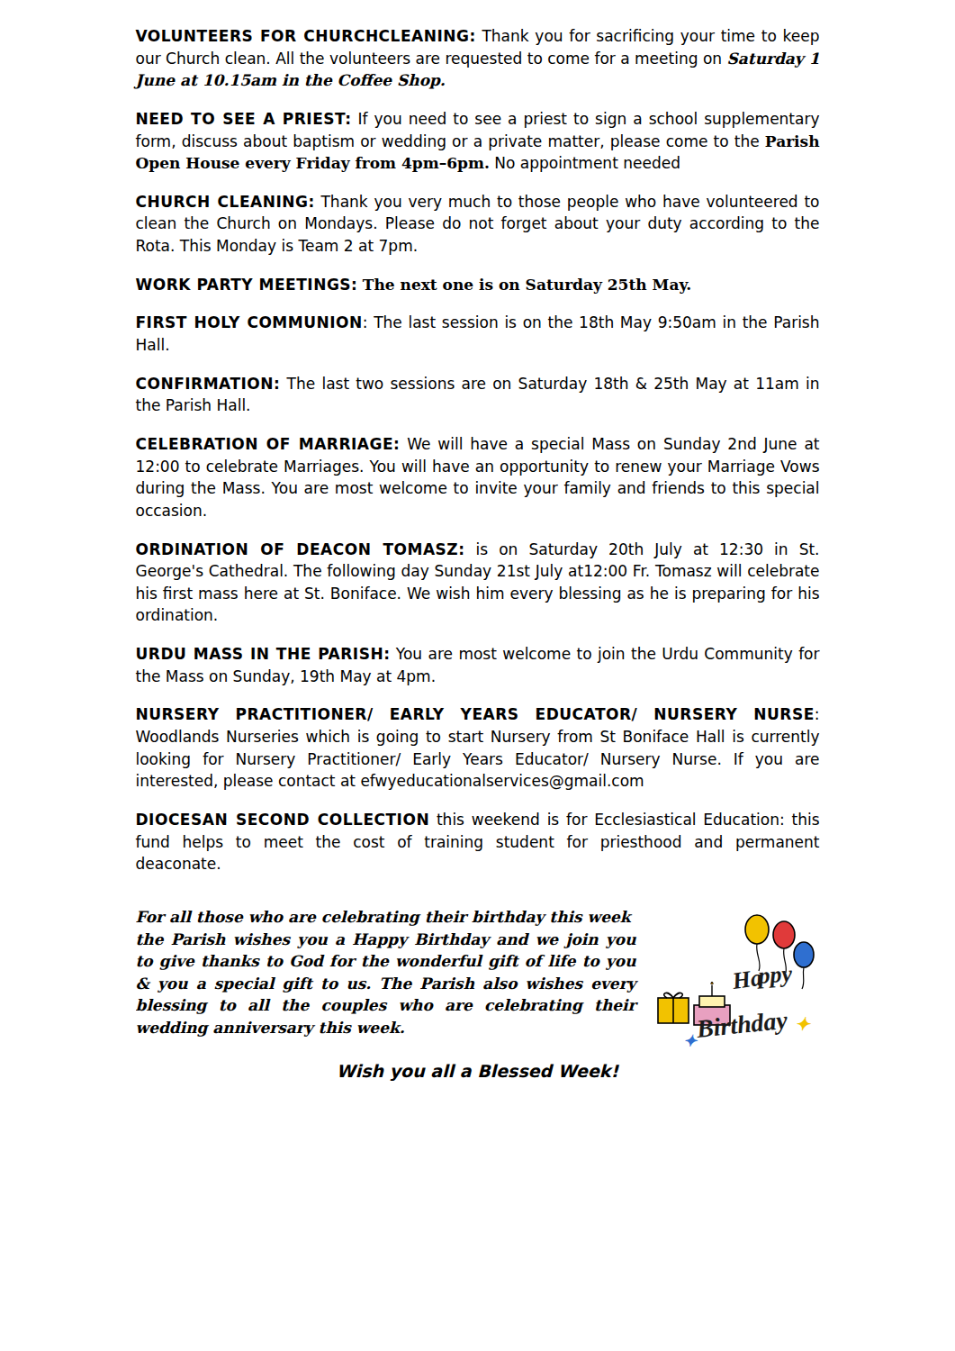VOLUNTEERS FOR CHURCHCLEANING: Thank you for sacrificing your time to keep our Church clean. All the volunteers are requested to come for a meeting on Saturday 1 June at 10.15am in the Coffee Shop.
NEED TO SEE A PRIEST: If you need to see a priest to sign a school supplementary form, discuss about baptism or wedding or a private matter, please come to the Parish Open House every Friday from 4pm–6pm. No appointment needed
CHURCH CLEANING: Thank you very much to those people who have volunteered to clean the Church on Mondays. Please do not forget about your duty according to the Rota. This Monday is Team 2 at 7pm.
WORK PARTY MEETINGS: The next one is on Saturday 25th May.
FIRST HOLY COMMUNION: The last session is on the 18th May 9:50am in the Parish Hall.
CONFIRMATION: The last two sessions are on Saturday 18th & 25th May at 11am in the Parish Hall.
CELEBRATION OF MARRIAGE: We will have a special Mass on Sunday 2nd June at 12:00 to celebrate Marriages. You will have an opportunity to renew your Marriage Vows during the Mass. You are most welcome to invite your family and friends to this special occasion.
ORDINATION OF DEACON TOMASZ: is on Saturday 20th July at 12:30 in St. George's Cathedral. The following day Sunday 21st July at12:00 Fr. Tomasz will celebrate his first mass here at St. Boniface. We wish him every blessing as he is preparing for his ordination.
URDU MASS IN THE PARISH: You are most welcome to join the Urdu Community for the Mass on Sunday, 19th May at 4pm.
NURSERY PRACTITIONER/ EARLY YEARS EDUCATOR/ NURSERY NURSE: Woodlands Nurseries which is going to start Nursery from St Boniface Hall is currently looking for Nursery Practitioner/ Early Years Educator/ Nursery Nurse. If you are interested, please contact at efwyeducationalservices@gmail.com
DIOCESAN SECOND COLLECTION this weekend is for Ecclesiastical Education: this fund helps to meet the cost of training student for priesthood and permanent deaconate.
Ha ppy Birthday ✦ ✦
For all those who are celebrating their birthday this week the Parish wishes you a Happy Birthday and we join you to give thanks to God for the wonderful gift of life to you & you a special gift to us. The Parish also wishes every blessing to all the couples who are celebrating their wedding anniversary this week.
Wish you all a Blessed Week!